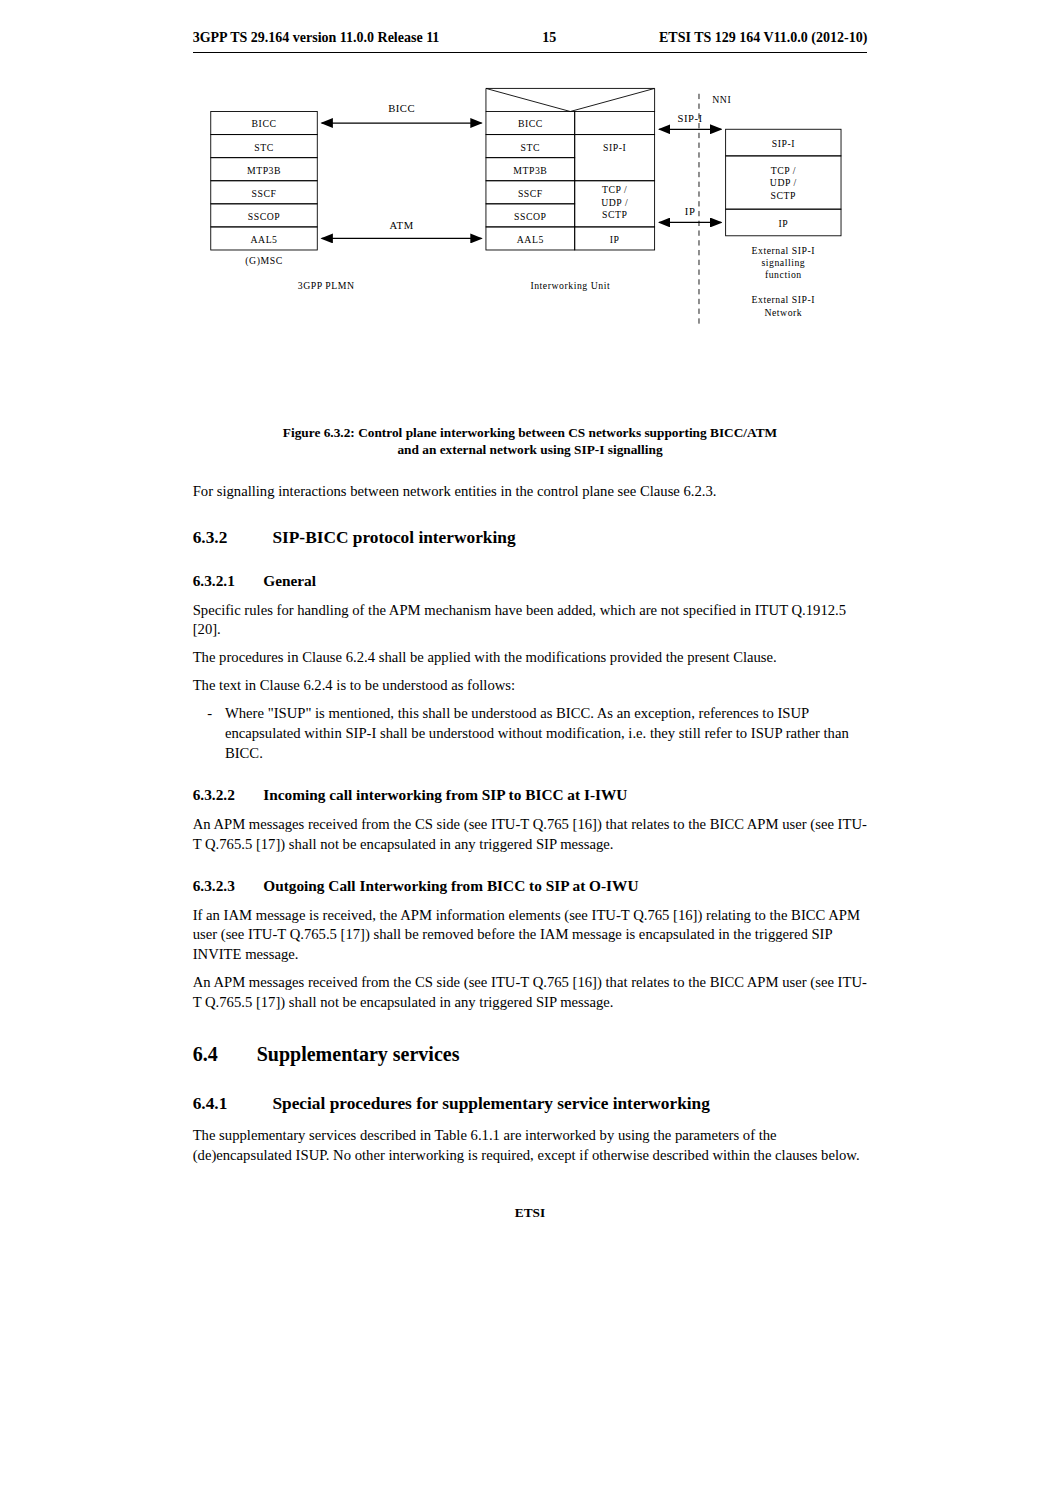3GPP TS 29.164 version 11.0.0 Release 11 15 ETSI TS 129 164 V11.0.0 (2012-10)
BICC STC MTP3B SSCF SSCOP AAL5 (G)MSC 3GPP PLMN BICC STC MTP3B SSCF SSCOP AAL5 SIP-I TCP / UDP / SCTP IP Interworking Unit SIP-I TCP / UDP / SCTP IP External SIP-I signalling function External SIP-I Network NNI BICC ATM SIP-I IP
Figure 6.3.2: Control plane interworking between CS networks supporting BICC/ATM
and an external network using SIP-I signalling
For signalling interactions between network entities in the control plane see Clause 6.2.3.
6.3.2 SIP-BICC protocol interworking
6.3.2.1 General
Specific rules for handling of the APM mechanism have been added, which are not specified in ITUT Q.1912.5 [20].
The procedures in Clause 6.2.4 shall be applied with the modifications provided the present Clause.
The text in Clause 6.2.4 is to be understood as follows:
Where "ISUP" is mentioned, this shall be understood as BICC. As an exception, references to ISUP encapsulated within SIP-I shall be understood without modification, i.e. they still refer to ISUP rather than BICC.
6.3.2.2 Incoming call interworking from SIP to BICC at I-IWU
An APM messages received from the CS side (see ITU-T Q.765 [16]) that relates to the BICC APM user (see ITU-T Q.765.5 [17]) shall not be encapsulated in any triggered SIP message.
6.3.2.3 Outgoing Call Interworking from BICC to SIP at O-IWU
If an IAM message is received, the APM information elements (see ITU-T Q.765 [16]) relating to the BICC APM user (see ITU-T Q.765.5 [17]) shall be removed before the IAM message is encapsulated in the triggered SIP INVITE message.
An APM messages received from the CS side (see ITU-T Q.765 [16]) that relates to the BICC APM user (see ITU-T Q.765.5 [17]) shall not be encapsulated in any triggered SIP message.
6.4 Supplementary services
6.4.1 Special procedures for supplementary service interworking
The supplementary services described in Table 6.1.1 are interworked by using the parameters of the (de)encapsulated ISUP. No other interworking is required, except if otherwise described within the clauses below.
ETSI